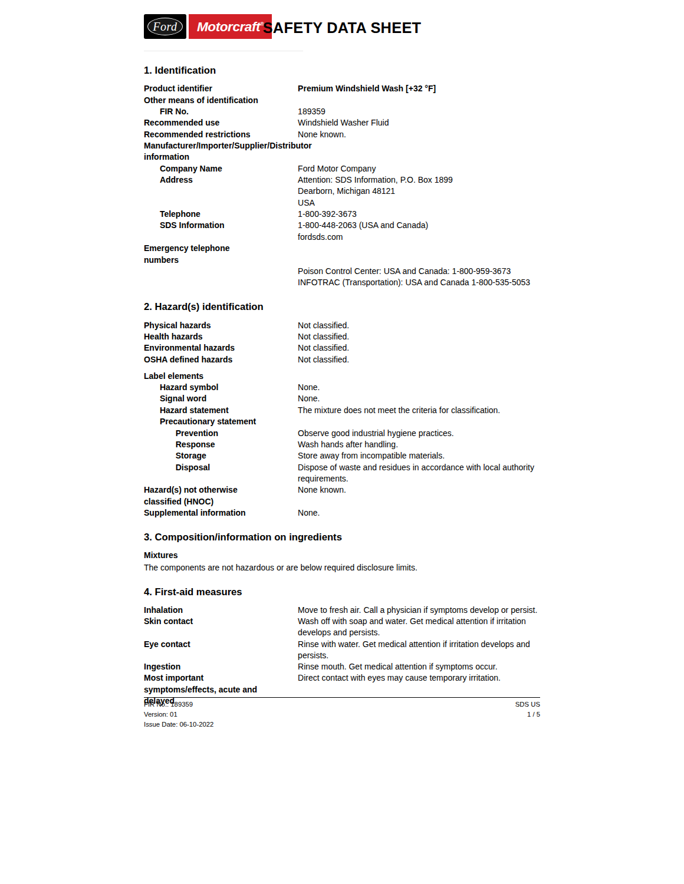Ford
Motorcraft®
SAFETY DATA SHEET
1. Identification
Product identifier
Premium Windshield Wash [+32 °F]
Other means of identification
FIR No.
189359
Recommended use
Windshield Washer Fluid
Recommended restrictions
None known.
Manufacturer/Importer/Supplier/Distributor information
Company Name
Ford Motor Company
Address
Attention: SDS Information, P.O. Box 1899
Dearborn, Michigan 48121
USA
Telephone
1-800-392-3673
SDS Information
1-800-448-2063 (USA and Canada)
fordsds.com
Emergency telephone
numbers
Poison Control Center: USA and Canada: 1-800-959-3673
INFOTRAC (Transportation): USA and Canada 1-800-535-5053
2. Hazard(s) identification
Physical hazards
Not classified.
Health hazards
Not classified.
Environmental hazards
Not classified.
OSHA defined hazards
Not classified.
Label elements
Hazard symbol
None.
Signal word
None.
Hazard statement
The mixture does not meet the criteria for classification.
Precautionary statement
Prevention
Observe good industrial hygiene practices.
Response
Wash hands after handling.
Storage
Store away from incompatible materials.
Disposal
Dispose of waste and residues in accordance with local authority requirements.
Hazard(s) not otherwise
None known.
classified (HNOC)
Supplemental information
None.
3. Composition/information on ingredients
Mixtures
The components are not hazardous or are below required disclosure limits.
4. First-aid measures
Inhalation
Move to fresh air. Call a physician if symptoms develop or persist.
Skin contact
Wash off with soap and water. Get medical attention if irritation develops and persists.
Eye contact
Rinse with water. Get medical attention if irritation develops and persists.
Ingestion
Rinse mouth. Get medical attention if symptoms occur.
Most important
Direct contact with eyes may cause temporary irritation.
symptoms/effects, acute and
delayed
FIR No.: 189359
Version: 01
Issue Date: 06-10-2022
SDS US
1 / 5